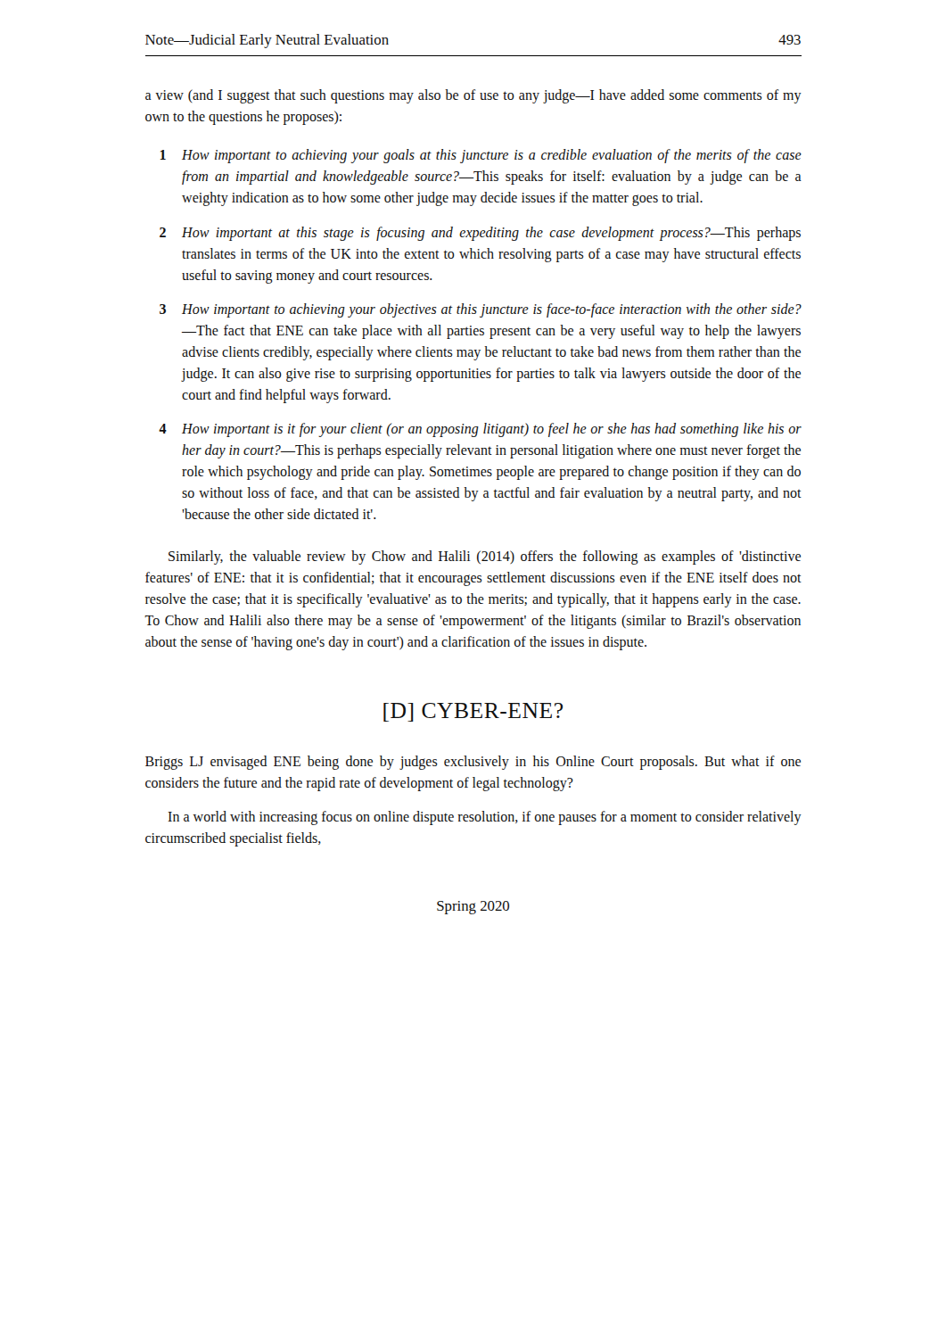Note—Judicial Early Neutral Evaluation 493
a view (and I suggest that such questions may also be of use to any judge—I have added some comments of my own to the questions he proposes):
How important to achieving your goals at this juncture is a credible evaluation of the merits of the case from an impartial and knowledgeable source?—This speaks for itself: evaluation by a judge can be a weighty indication as to how some other judge may decide issues if the matter goes to trial.
How important at this stage is focusing and expediting the case development process?—This perhaps translates in terms of the UK into the extent to which resolving parts of a case may have structural effects useful to saving money and court resources.
How important to achieving your objectives at this juncture is face-to-face interaction with the other side?—The fact that ENE can take place with all parties present can be a very useful way to help the lawyers advise clients credibly, especially where clients may be reluctant to take bad news from them rather than the judge. It can also give rise to surprising opportunities for parties to talk via lawyers outside the door of the court and find helpful ways forward.
How important is it for your client (or an opposing litigant) to feel he or she has had something like his or her day in court?—This is perhaps especially relevant in personal litigation where one must never forget the role which psychology and pride can play. Sometimes people are prepared to change position if they can do so without loss of face, and that can be assisted by a tactful and fair evaluation by a neutral party, and not 'because the other side dictated it'.
Similarly, the valuable review by Chow and Halili (2014) offers the following as examples of 'distinctive features' of ENE: that it is confidential; that it encourages settlement discussions even if the ENE itself does not resolve the case; that it is specifically 'evaluative' as to the merits; and typically, that it happens early in the case. To Chow and Halili also there may be a sense of 'empowerment' of the litigants (similar to Brazil's observation about the sense of 'having one's day in court') and a clarification of the issues in dispute.
[D] CYBER-ENE?
Briggs LJ envisaged ENE being done by judges exclusively in his Online Court proposals. But what if one considers the future and the rapid rate of development of legal technology?
In a world with increasing focus on online dispute resolution, if one pauses for a moment to consider relatively circumscribed specialist fields,
Spring 2020